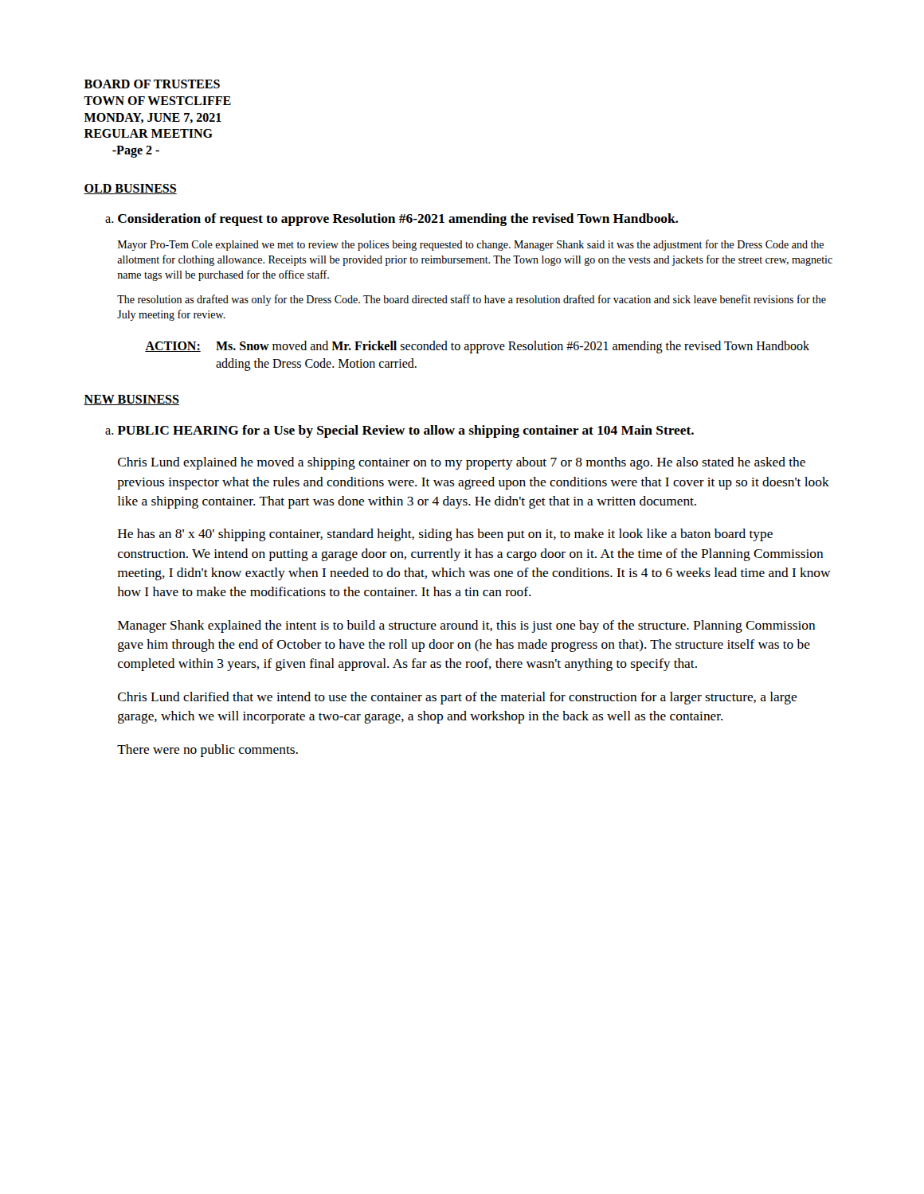BOARD OF TRUSTEES
TOWN OF WESTCLIFFE
MONDAY, JUNE 7, 2021
REGULAR MEETING
-Page 2 -
OLD BUSINESS
Consideration of request to approve Resolution #6-2021 amending the revised Town Handbook.
Mayor Pro-Tem Cole explained we met to review the polices being requested to change. Manager Shank said it was the adjustment for the Dress Code and the allotment for clothing allowance. Receipts will be provided prior to reimbursement. The Town logo will go on the vests and jackets for the street crew, magnetic name tags will be purchased for the office staff.
The resolution as drafted was only for the Dress Code. The board directed staff to have a resolution drafted for vacation and sick leave benefit revisions for the July meeting for review.
ACTION:
Ms. Snow moved and Mr. Frickell seconded to approve Resolution #6-2021 amending the revised Town Handbook adding the Dress Code. Motion carried.
NEW BUSINESS
PUBLIC HEARING for a Use by Special Review to allow a shipping container at 104 Main Street.
Chris Lund explained he moved a shipping container on to my property about 7 or 8 months ago. He also stated he asked the previous inspector what the rules and conditions were. It was agreed upon the conditions were that I cover it up so it doesn't look like a shipping container. That part was done within 3 or 4 days. He didn't get that in a written document.
He has an 8' x 40' shipping container, standard height, siding has been put on it, to make it look like a baton board type construction. We intend on putting a garage door on, currently it has a cargo door on it. At the time of the Planning Commission meeting, I didn't know exactly when I needed to do that, which was one of the conditions. It is 4 to 6 weeks lead time and I know how I have to make the modifications to the container. It has a tin can roof.
Manager Shank explained the intent is to build a structure around it, this is just one bay of the structure. Planning Commission gave him through the end of October to have the roll up door on (he has made progress on that). The structure itself was to be completed within 3 years, if given final approval. As far as the roof, there wasn't anything to specify that.
Chris Lund clarified that we intend to use the container as part of the material for construction for a larger structure, a large garage, which we will incorporate a two-car garage, a shop and workshop in the back as well as the container.
There were no public comments.